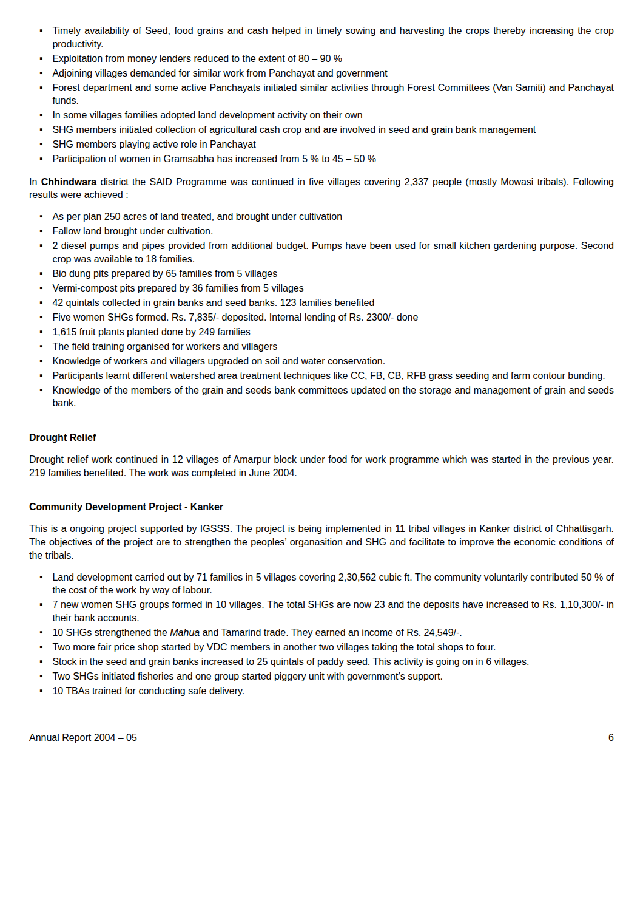Timely availability of Seed, food grains and cash helped in timely sowing and harvesting the crops thereby increasing the crop productivity.
Exploitation from money lenders reduced to the extent of 80 – 90 %
Adjoining villages demanded for similar work from Panchayat and government
Forest department and some active Panchayats initiated similar activities through Forest Committees (Van Samiti) and Panchayat funds.
In some villages families adopted land development activity on their own
SHG members initiated collection of agricultural cash crop and are involved in seed and grain bank management
SHG members playing active role in Panchayat
Participation of women in Gramsabha has increased from 5 % to 45 – 50 %
In Chhindwara district the SAID Programme was continued in five villages covering 2,337 people (mostly Mowasi tribals). Following results were achieved :
As per plan 250 acres of land treated, and brought under cultivation
Fallow land brought under cultivation.
2 diesel pumps and pipes provided from additional budget. Pumps have been used for small kitchen gardening purpose. Second crop was available to 18 families.
Bio dung pits prepared by 65 families from 5 villages
Vermi-compost pits prepared by 36 families from 5 villages
42 quintals collected in grain banks and seed banks. 123 families benefited
Five women SHGs formed. Rs. 7,835/- deposited. Internal lending of Rs. 2300/- done
1,615 fruit plants planted done by 249 families
The field training organised for workers and villagers
Knowledge of workers and villagers upgraded on soil and water conservation.
Participants learnt different watershed area treatment techniques like CC, FB, CB, RFB grass seeding and farm contour bunding.
Knowledge of the members of the grain and seeds bank committees updated on the storage and management of grain and seeds bank.
Drought Relief
Drought relief work continued in 12 villages of Amarpur block under food for work programme which was started in the previous year. 219 families benefited. The work was completed in June 2004.
Community Development Project - Kanker
This is a ongoing project supported by IGSSS. The project is being implemented in 11 tribal villages in Kanker district of Chhattisgarh. The objectives of the project are to strengthen the peoples’ organasition and SHG and facilitate to improve the economic conditions of the tribals.
Land development carried out by 71 families in 5 villages covering 2,30,562 cubic ft. The community voluntarily contributed 50 % of the cost of the work by way of labour.
7 new women SHG groups formed in 10 villages. The total SHGs are now 23 and the deposits have increased to Rs. 1,10,300/- in their bank accounts.
10 SHGs strengthened the Mahua and Tamarind trade. They earned an income of Rs. 24,549/-.
Two more fair price shop started by VDC members in another two villages taking the total shops to four.
Stock in the seed and grain banks increased to 25 quintals of paddy seed. This activity is going on in 6 villages.
Two SHGs initiated fisheries and one group started piggery unit with government’s support.
10 TBAs trained for conducting safe delivery.
Annual Report 2004 – 05 6